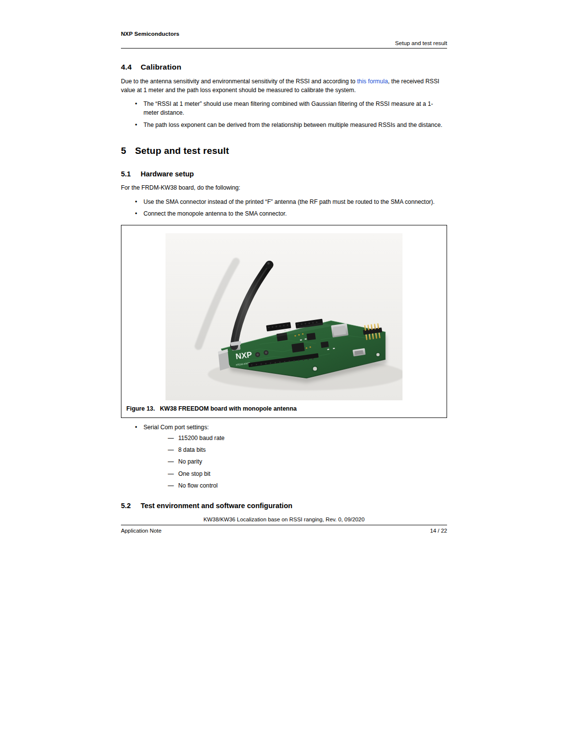NXP Semiconductors
Setup and test result
4.4 Calibration
Due to the antenna sensitivity and environmental sensitivity of the RSSI and according to this formula, the received RSSI value at 1 meter and the path loss exponent should be measured to calibrate the system.
The “RSSI at 1 meter” should use mean filtering combined with Gaussian filtering of the RSSI measure at a 1-meter distance.
The path loss exponent can be derived from the relationship between multiple measured RSSIs and the distance.
5 Setup and test result
5.1 Hardware setup
For the FRDM-KW38 board, do the following:
Use the SMA connector instead of the printed “F” antenna (the RF path must be routed to the SMA connector).
Connect the monopole antenna to the SMA connector.
NXP FRDM-KW36
Figure 13. KW38 FREEDOM board with monopole antenna
Serial Com port settings:
115200 baud rate
8 data bits
No parity
One stop bit
No flow control
5.2 Test environment and software configuration
KW38/KW36 Localization base on RSSI ranging, Rev. 0, 09/2020
Application Note
14 / 22